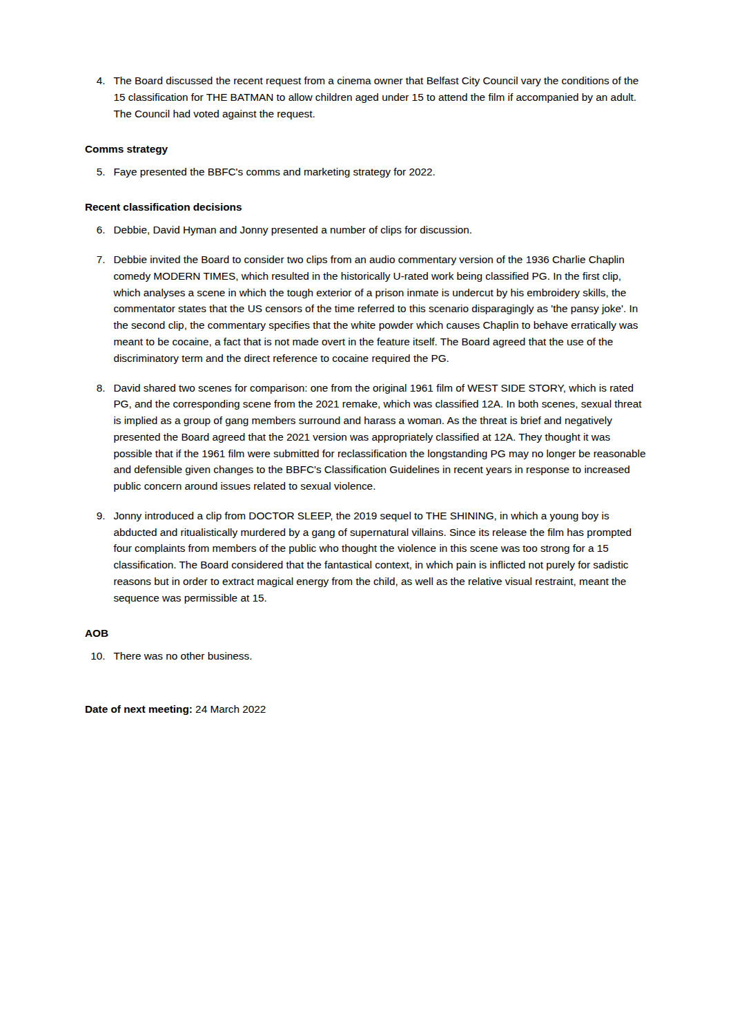The Board discussed the recent request from a cinema owner that Belfast City Council vary the conditions of the 15 classification for THE BATMAN to allow children aged under 15 to attend the film if accompanied by an adult. The Council had voted against the request.
Comms strategy
Faye presented the BBFC's comms and marketing strategy for 2022.
Recent classification decisions
Debbie, David Hyman and Jonny presented a number of clips for discussion.
Debbie invited the Board to consider two clips from an audio commentary version of the 1936 Charlie Chaplin comedy MODERN TIMES, which resulted in the historically U-rated work being classified PG. In the first clip, which analyses a scene in which the tough exterior of a prison inmate is undercut by his embroidery skills, the commentator states that the US censors of the time referred to this scenario disparagingly as 'the pansy joke'. In the second clip, the commentary specifies that the white powder which causes Chaplin to behave erratically was meant to be cocaine, a fact that is not made overt in the feature itself. The Board agreed that the use of the discriminatory term and the direct reference to cocaine required the PG.
David shared two scenes for comparison: one from the original 1961 film of WEST SIDE STORY, which is rated PG, and the corresponding scene from the 2021 remake, which was classified 12A. In both scenes, sexual threat is implied as a group of gang members surround and harass a woman. As the threat is brief and negatively presented the Board agreed that the 2021 version was appropriately classified at 12A. They thought it was possible that if the 1961 film were submitted for reclassification the longstanding PG may no longer be reasonable and defensible given changes to the BBFC's Classification Guidelines in recent years in response to increased public concern around issues related to sexual violence.
Jonny introduced a clip from DOCTOR SLEEP, the 2019 sequel to THE SHINING, in which a young boy is abducted and ritualistically murdered by a gang of supernatural villains. Since its release the film has prompted four complaints from members of the public who thought the violence in this scene was too strong for a 15 classification. The Board considered that the fantastical context, in which pain is inflicted not purely for sadistic reasons but in order to extract magical energy from the child, as well as the relative visual restraint, meant the sequence was permissible at 15.
AOB
There was no other business.
Date of next meeting: 24 March 2022